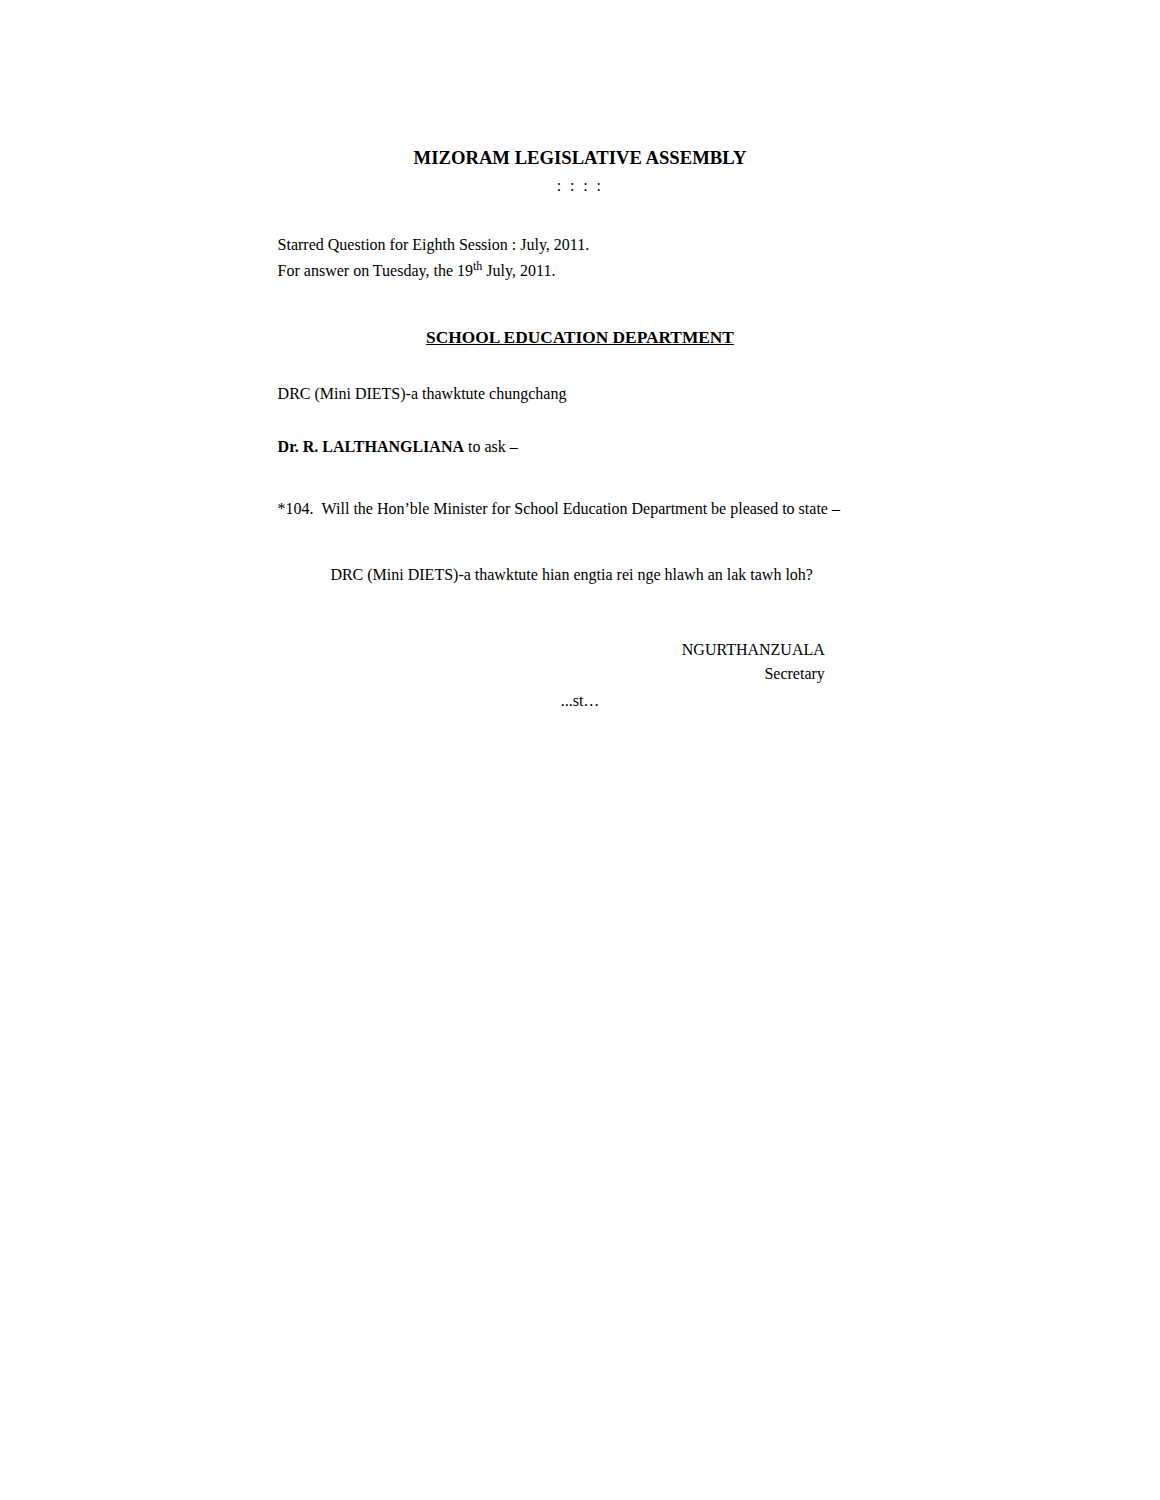MIZORAM LEGISLATIVE ASSEMBLY
: : : :
Starred Question for Eighth Session : July, 2011.
For answer on Tuesday, the 19th July, 2011.
SCHOOL EDUCATION DEPARTMENT
DRC (Mini DIETS)-a thawktute chungchang
Dr. R. LALTHANGLIANA to ask –
*104. Will the Hon’ble Minister for School Education Department be pleased to state –
DRC (Mini DIETS)-a thawktute hian engtia rei nge hlawh an lak tawh loh?
NGURTHANZUALA
Secretary
...st…